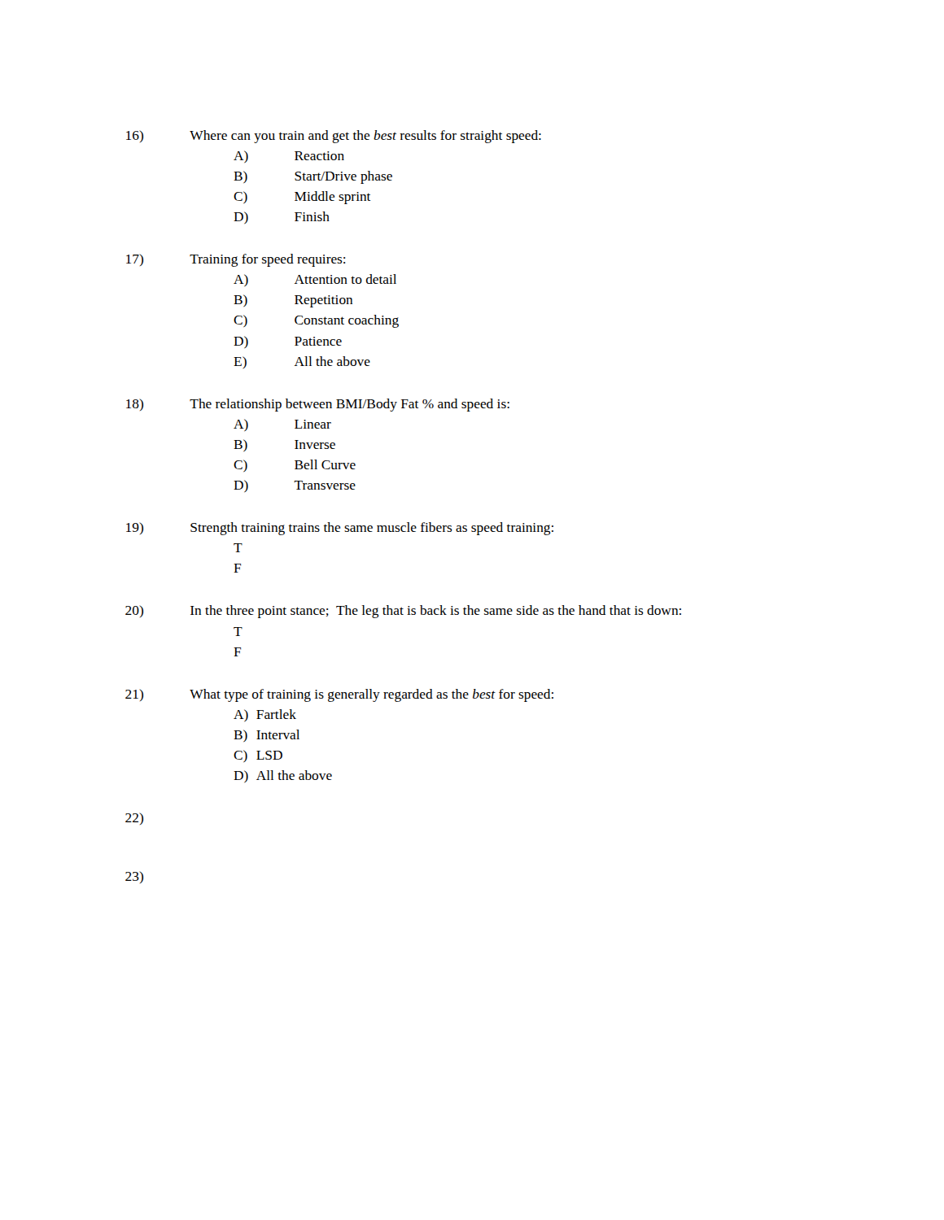Where can you train and get the best results for straight speed:
Reaction
Start/Drive phase
Middle sprint
Finish
Training for speed requires:
Attention to detail
Repetition
Constant coaching
Patience
All the above
The relationship between BMI/Body Fat % and speed is:
Linear
Inverse
Bell Curve
Transverse
Strength training trains the same muscle fibers as speed training:
T
F
In the three point stance; The leg that is back is the same side as the hand that is down:
T
F
What type of training is generally regarded as the best for speed:
Fartlek
Interval
LSD
All the above